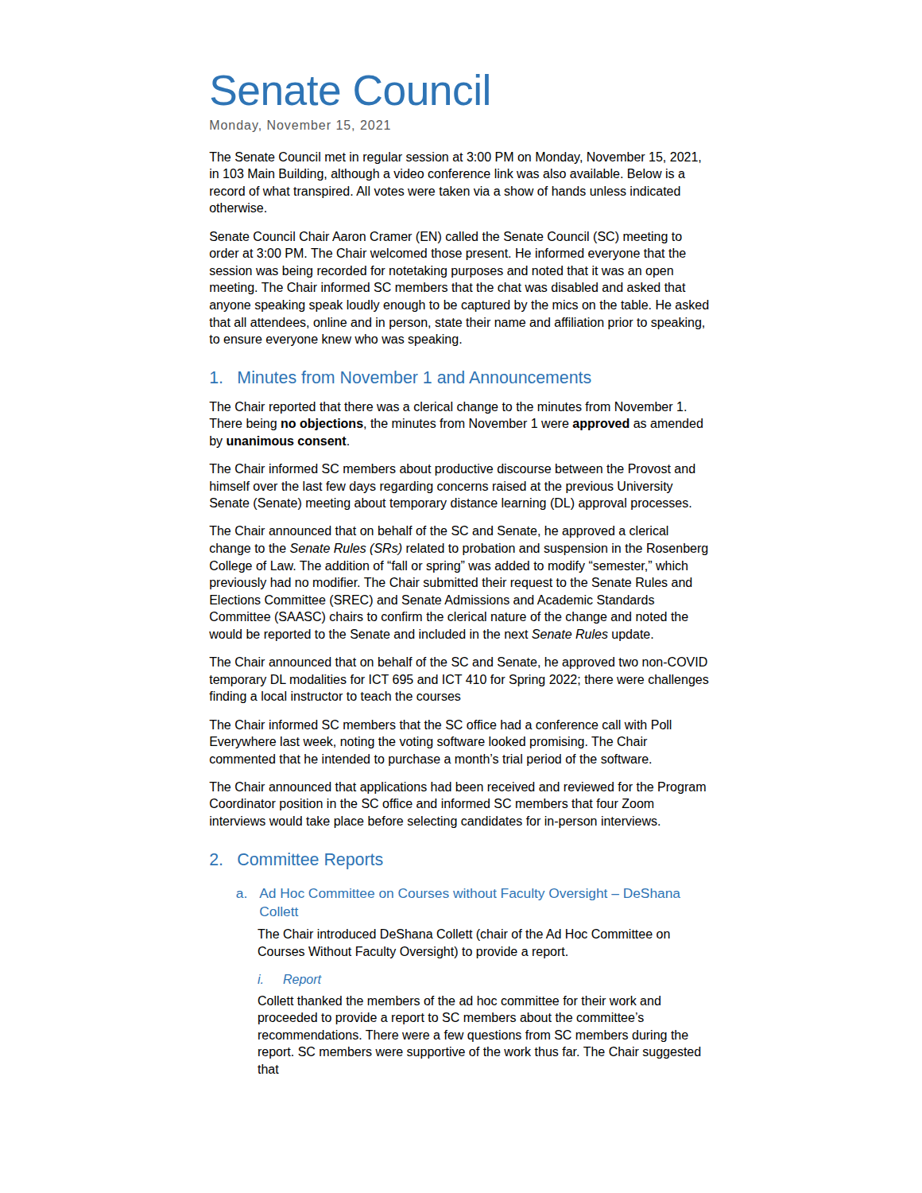Senate Council
Monday, November 15, 2021
The Senate Council met in regular session at 3:00 PM on Monday, November 15, 2021, in 103 Main Building, although a video conference link was also available. Below is a record of what transpired. All votes were taken via a show of hands unless indicated otherwise.
Senate Council Chair Aaron Cramer (EN) called the Senate Council (SC) meeting to order at 3:00 PM. The Chair welcomed those present. He informed everyone that the session was being recorded for notetaking purposes and noted that it was an open meeting. The Chair informed SC members that the chat was disabled and asked that anyone speaking speak loudly enough to be captured by the mics on the table. He asked that all attendees, online and in person, state their name and affiliation prior to speaking, to ensure everyone knew who was speaking.
1. Minutes from November 1 and Announcements
The Chair reported that there was a clerical change to the minutes from November 1. There being no objections, the minutes from November 1 were approved as amended by unanimous consent.
The Chair informed SC members about productive discourse between the Provost and himself over the last few days regarding concerns raised at the previous University Senate (Senate) meeting about temporary distance learning (DL) approval processes.
The Chair announced that on behalf of the SC and Senate, he approved a clerical change to the Senate Rules (SRs) related to probation and suspension in the Rosenberg College of Law. The addition of “fall or spring” was added to modify “semester,” which previously had no modifier. The Chair submitted their request to the Senate Rules and Elections Committee (SREC) and Senate Admissions and Academic Standards Committee (SAASC) chairs to confirm the clerical nature of the change and noted the would be reported to the Senate and included in the next Senate Rules update.
The Chair announced that on behalf of the SC and Senate, he approved two non-COVID temporary DL modalities for ICT 695 and ICT 410 for Spring 2022; there were challenges finding a local instructor to teach the courses
The Chair informed SC members that the SC office had a conference call with Poll Everywhere last week, noting the voting software looked promising. The Chair commented that he intended to purchase a month’s trial period of the software.
The Chair announced that applications had been received and reviewed for the Program Coordinator position in the SC office and informed SC members that four Zoom interviews would take place before selecting candidates for in-person interviews.
2. Committee Reports
a. Ad Hoc Committee on Courses without Faculty Oversight – DeShana Collett
The Chair introduced DeShana Collett (chair of the Ad Hoc Committee on Courses Without Faculty Oversight) to provide a report.
i. Report
Collett thanked the members of the ad hoc committee for their work and proceeded to provide a report to SC members about the committee’s recommendations. There were a few questions from SC members during the report. SC members were supportive of the work thus far. The Chair suggested that